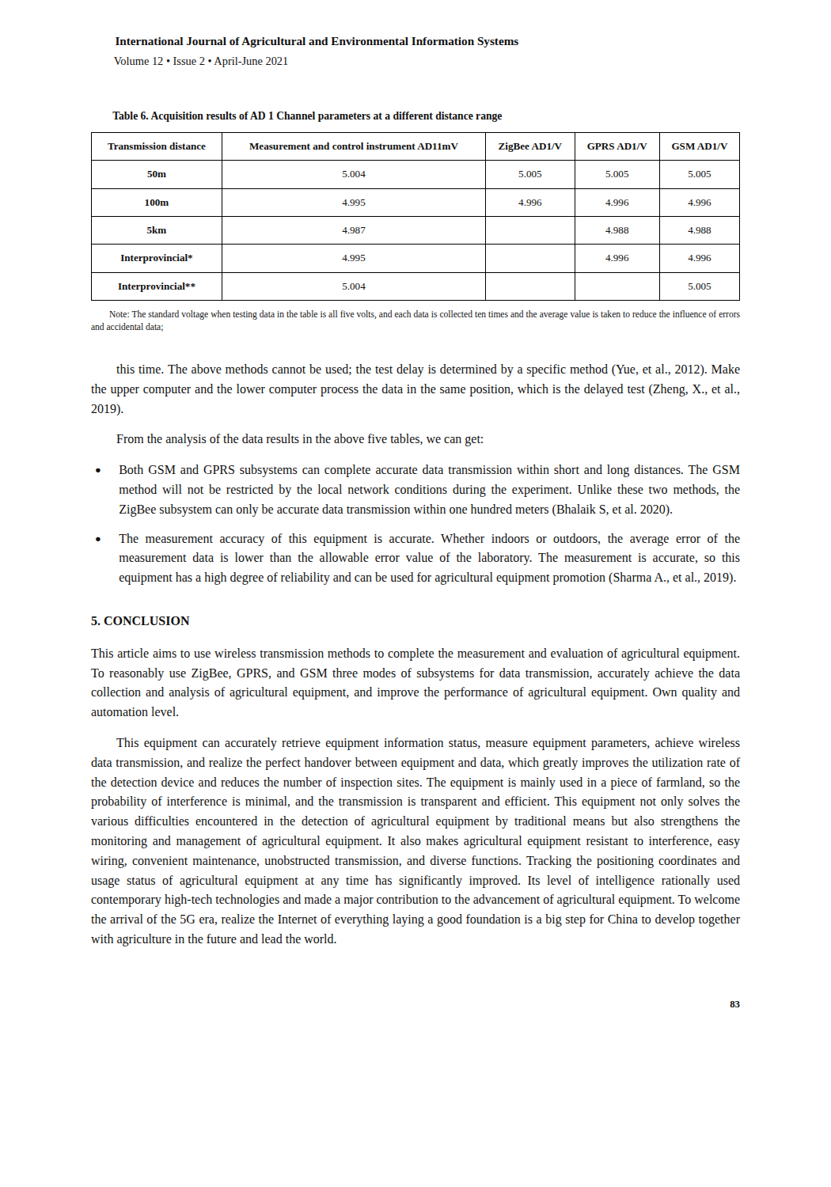International Journal of Agricultural and Environmental Information Systems
Volume 12 • Issue 2 • April-June 2021
Table 6. Acquisition results of AD 1 Channel parameters at a different distance range
| Transmission distance | Measurement and control instrument AD11mV | ZigBee AD1/V | GPRS AD1/V | GSM AD1/V |
| --- | --- | --- | --- | --- |
| 50m | 5.004 | 5.005 | 5.005 | 5.005 |
| 100m | 4.995 | 4.996 | 4.996 | 4.996 |
| 5km | 4.987 | | 4.988 | 4.988 |
| Interprovincial* | 4.995 | | 4.996 | 4.996 |
| Interprovincial** | 5.004 | | | 5.005 |
Note: The standard voltage when testing data in the table is all five volts, and each data is collected ten times and the average value is taken to reduce the influence of errors and accidental data;
this time. The above methods cannot be used; the test delay is determined by a specific method (Yue, et al., 2012). Make the upper computer and the lower computer process the data in the same position, which is the delayed test (Zheng, X., et al., 2019).
From the analysis of the data results in the above five tables, we can get:
Both GSM and GPRS subsystems can complete accurate data transmission within short and long distances. The GSM method will not be restricted by the local network conditions during the experiment. Unlike these two methods, the ZigBee subsystem can only be accurate data transmission within one hundred meters (Bhalaik S, et al. 2020).
The measurement accuracy of this equipment is accurate. Whether indoors or outdoors, the average error of the measurement data is lower than the allowable error value of the laboratory. The measurement is accurate, so this equipment has a high degree of reliability and can be used for agricultural equipment promotion (Sharma A., et al., 2019).
5. Conclusion
This article aims to use wireless transmission methods to complete the measurement and evaluation of agricultural equipment. To reasonably use ZigBee, GPRS, and GSM three modes of subsystems for data transmission, accurately achieve the data collection and analysis of agricultural equipment, and improve the performance of agricultural equipment. Own quality and automation level.
This equipment can accurately retrieve equipment information status, measure equipment parameters, achieve wireless data transmission, and realize the perfect handover between equipment and data, which greatly improves the utilization rate of the detection device and reduces the number of inspection sites. The equipment is mainly used in a piece of farmland, so the probability of interference is minimal, and the transmission is transparent and efficient. This equipment not only solves the various difficulties encountered in the detection of agricultural equipment by traditional means but also strengthens the monitoring and management of agricultural equipment. It also makes agricultural equipment resistant to interference, easy wiring, convenient maintenance, unobstructed transmission, and diverse functions. Tracking the positioning coordinates and usage status of agricultural equipment at any time has significantly improved. Its level of intelligence rationally used contemporary high-tech technologies and made a major contribution to the advancement of agricultural equipment. To welcome the arrival of the 5G era, realize the Internet of everything laying a good foundation is a big step for China to develop together with agriculture in the future and lead the world.
83